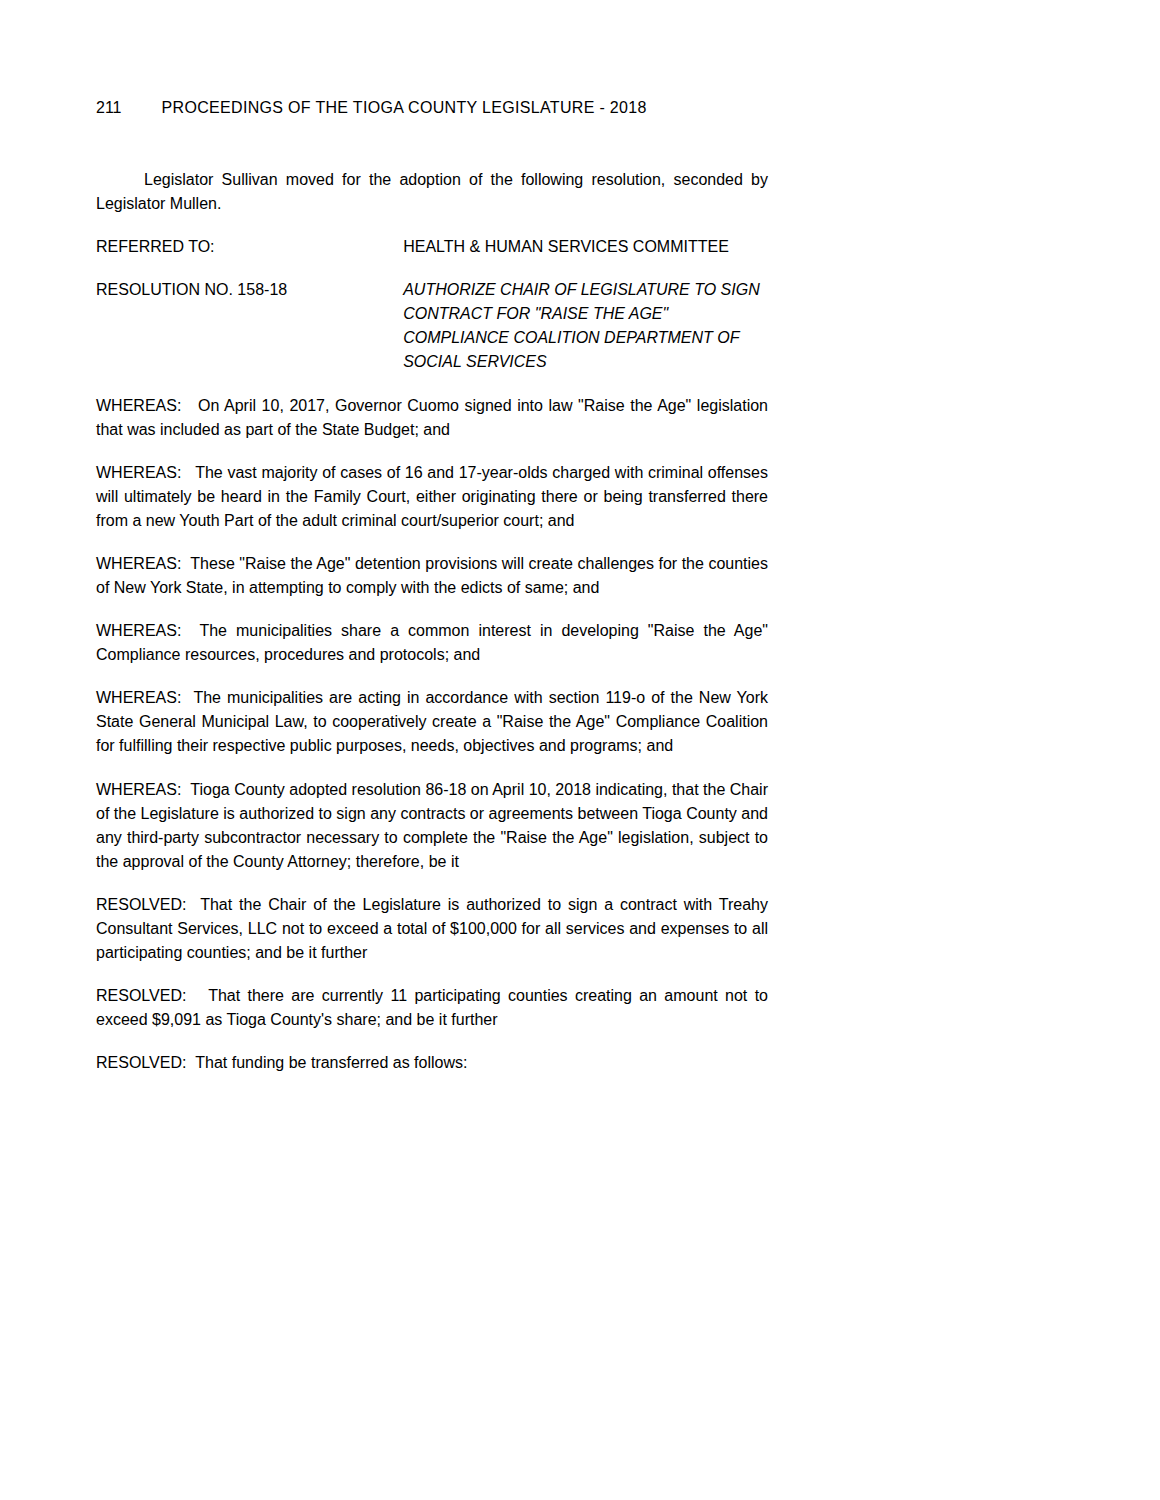211 PROCEEDINGS OF THE TIOGA COUNTY LEGISLATURE - 2018
Legislator Sullivan moved for the adoption of the following resolution, seconded by Legislator Mullen.
REFERRED TO: HEALTH & HUMAN SERVICES COMMITTEE
RESOLUTION NO. 158-18 AUTHORIZE CHAIR OF LEGISLATURE TO SIGN CONTRACT FOR "RAISE THE AGE" COMPLIANCE COALITION DEPARTMENT OF SOCIAL SERVICES
WHEREAS: On April 10, 2017, Governor Cuomo signed into law "Raise the Age" legislation that was included as part of the State Budget; and
WHEREAS: The vast majority of cases of 16 and 17-year-olds charged with criminal offenses will ultimately be heard in the Family Court, either originating there or being transferred there from a new Youth Part of the adult criminal court/superior court; and
WHEREAS: These "Raise the Age" detention provisions will create challenges for the counties of New York State, in attempting to comply with the edicts of same; and
WHEREAS: The municipalities share a common interest in developing "Raise the Age" Compliance resources, procedures and protocols; and
WHEREAS: The municipalities are acting in accordance with section 119-o of the New York State General Municipal Law, to cooperatively create a "Raise the Age" Compliance Coalition for fulfilling their respective public purposes, needs, objectives and programs; and
WHEREAS: Tioga County adopted resolution 86-18 on April 10, 2018 indicating, that the Chair of the Legislature is authorized to sign any contracts or agreements between Tioga County and any third-party subcontractor necessary to complete the "Raise the Age" legislation, subject to the approval of the County Attorney; therefore, be it
RESOLVED: That the Chair of the Legislature is authorized to sign a contract with Treahy Consultant Services, LLC not to exceed a total of $100,000 for all services and expenses to all participating counties; and be it further
RESOLVED: That there are currently 11 participating counties creating an amount not to exceed $9,091 as Tioga County's share; and be it further
RESOLVED: That funding be transferred as follows: